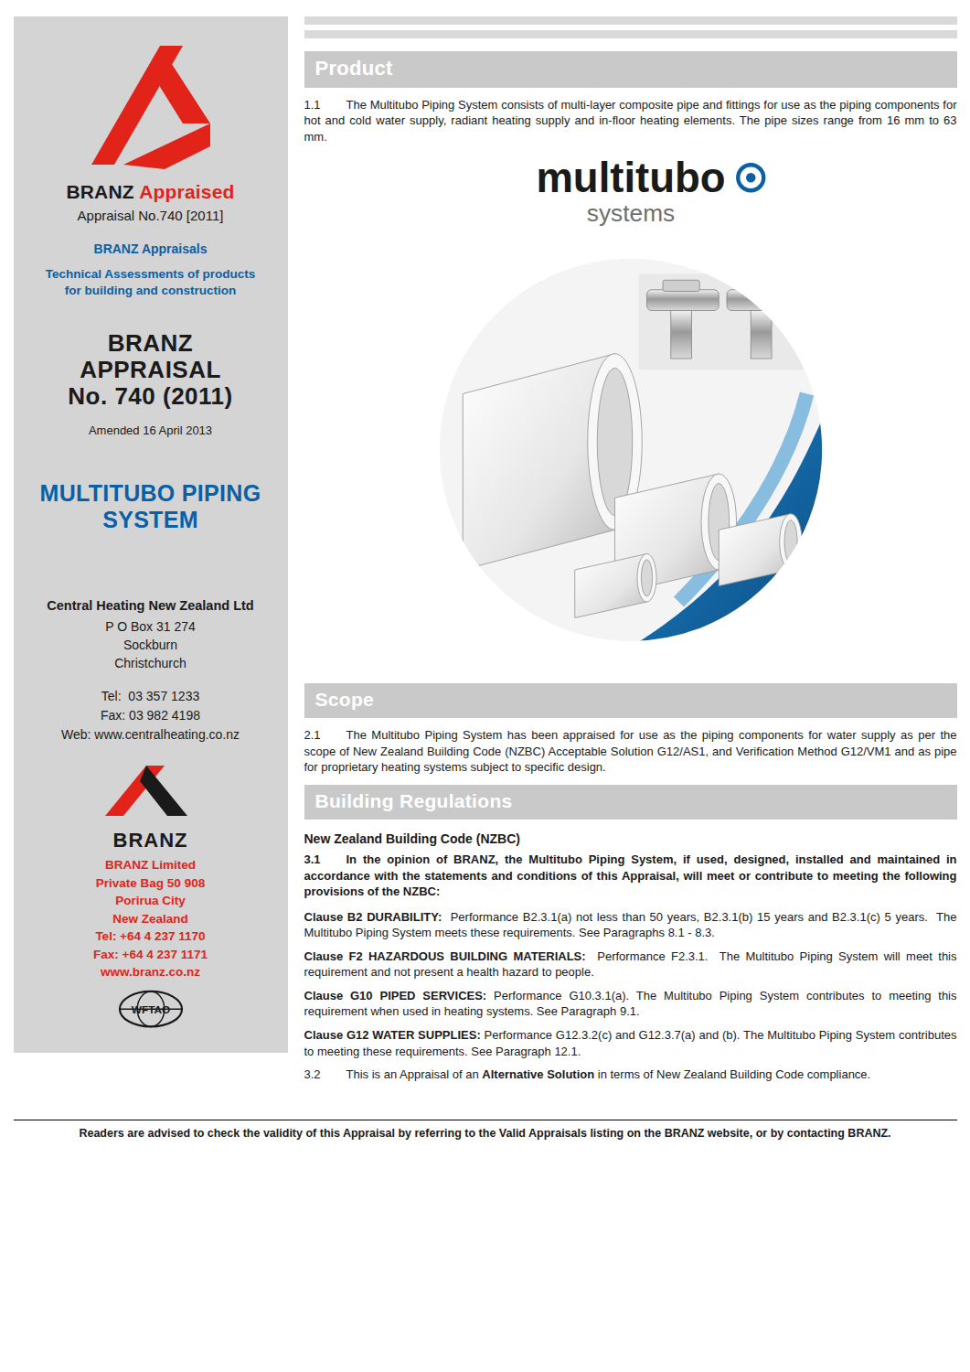BRANZ Appraised
Appraisal No.740 [2011]
BRANZ Appraisals
Technical Assessments of products
for building and construction
BRANZ
APPRAISAL
No. 740 (2011)
Amended 16 April 2013
MULTITUBO PIPING
SYSTEM
Central Heating New Zealand Ltd
P O Box 31 274
Sockburn
Christchurch
Tel: 03 357 1233
Fax: 03 982 4198
Web: www.centralheating.co.nz
BRANZ
BRANZ Limited
Private Bag 50 908
Porirua City
New Zealand
Tel: +64 4 237 1170
Fax: +64 4 237 1171
www.branz.co.nz
WFTAO
Product
1.1 The Multitubo Piping System consists of multi-layer composite pipe and fittings for use as the piping components for hot and cold water supply, radiant heating supply and in-floor heating elements. The pipe sizes range from 16 mm to 63 mm.
multitubo systems PART
Scope
2.1 The Multitubo Piping System has been appraised for use as the piping components for water supply as per the scope of New Zealand Building Code (NZBC) Acceptable Solution G12/AS1, and Verification Method G12/VM1 and as pipe for proprietary heating systems subject to specific design.
Building Regulations
New Zealand Building Code (NZBC)
3.1 In the opinion of BRANZ, the Multitubo Piping System, if used, designed, installed and maintained in accordance with the statements and conditions of this Appraisal, will meet or contribute to meeting the following provisions of the NZBC:
Clause B2 DURABILITY: Performance B2.3.1(a) not less than 50 years, B2.3.1(b) 15 years and B2.3.1(c) 5 years. The Multitubo Piping System meets these requirements. See Paragraphs 8.1 - 8.3.
Clause F2 HAZARDOUS BUILDING MATERIALS: Performance F2.3.1. The Multitubo Piping System will meet this requirement and not present a health hazard to people.
Clause G10 PIPED SERVICES: Performance G10.3.1(a). The Multitubo Piping System contributes to meeting this requirement when used in heating systems. See Paragraph 9.1.
Clause G12 WATER SUPPLIES: Performance G12.3.2(c) and G12.3.7(a) and (b). The Multitubo Piping System contributes to meeting these requirements. See Paragraph 12.1.
3.2 This is an Appraisal of an Alternative Solution in terms of New Zealand Building Code compliance.
Readers are advised to check the validity of this Appraisal by referring to the Valid Appraisals listing on the BRANZ website, or by contacting BRANZ.